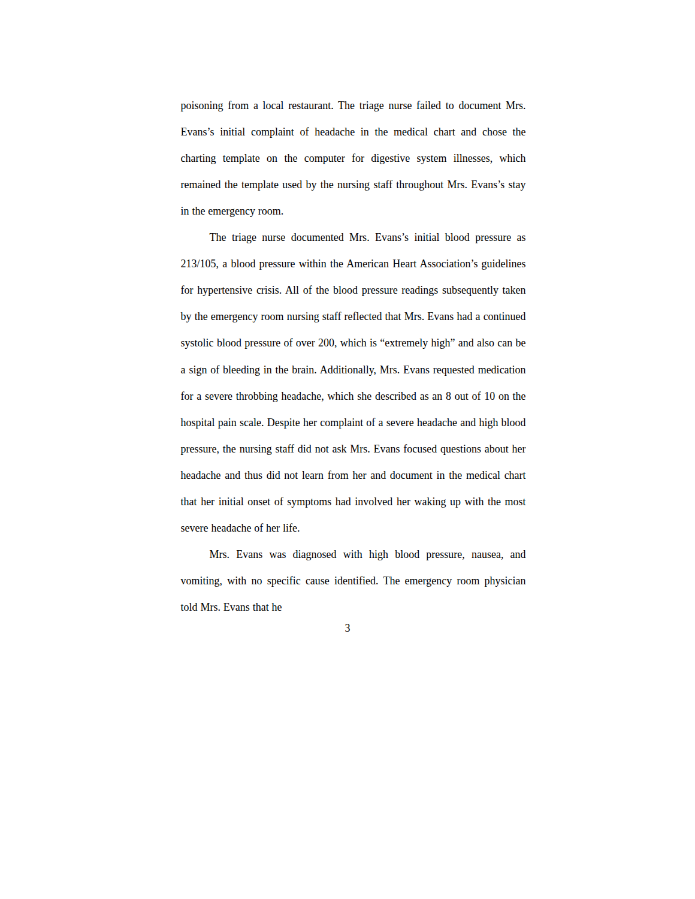poisoning from a local restaurant. The triage nurse failed to document Mrs. Evans’s initial complaint of headache in the medical chart and chose the charting template on the computer for digestive system illnesses, which remained the template used by the nursing staff throughout Mrs. Evans’s stay in the emergency room.
The triage nurse documented Mrs. Evans’s initial blood pressure as 213/105, a blood pressure within the American Heart Association’s guidelines for hypertensive crisis. All of the blood pressure readings subsequently taken by the emergency room nursing staff reflected that Mrs. Evans had a continued systolic blood pressure of over 200, which is “extremely high” and also can be a sign of bleeding in the brain. Additionally, Mrs. Evans requested medication for a severe throbbing headache, which she described as an 8 out of 10 on the hospital pain scale. Despite her complaint of a severe headache and high blood pressure, the nursing staff did not ask Mrs. Evans focused questions about her headache and thus did not learn from her and document in the medical chart that her initial onset of symptoms had involved her waking up with the most severe headache of her life.
Mrs. Evans was diagnosed with high blood pressure, nausea, and vomiting, with no specific cause identified. The emergency room physician told Mrs. Evans that he
3